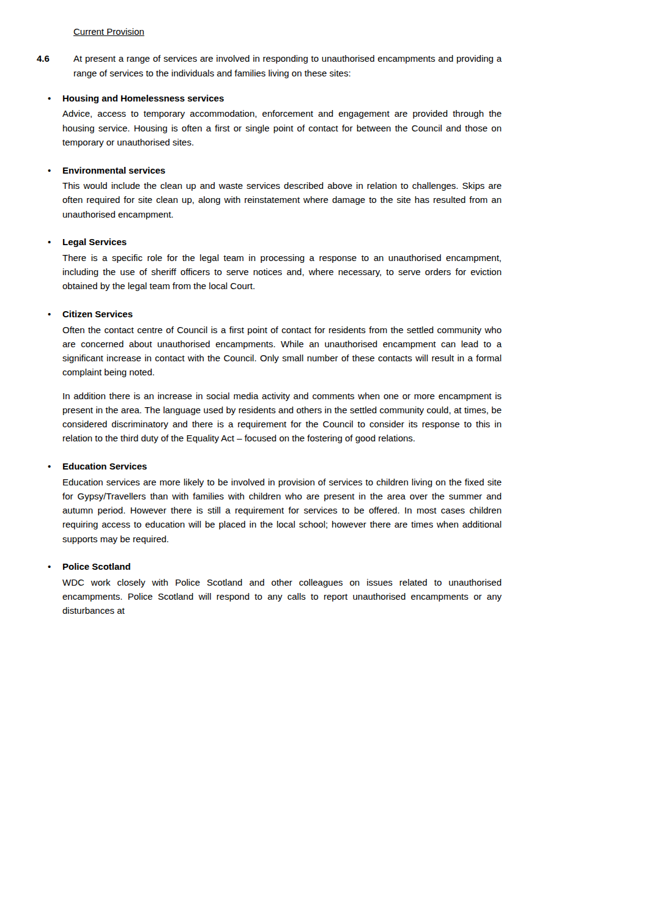Current Provision
4.6
At present a range of services are involved in responding to unauthorised encampments and providing a range of services to the individuals and families living on these sites:
Housing and Homelessness services
Advice, access to temporary accommodation, enforcement and engagement are provided through the housing service. Housing is often a first or single point of contact for between the Council and those on temporary or unauthorised sites.
Environmental services
This would include the clean up and waste services described above in relation to challenges. Skips are often required for site clean up, along with reinstatement where damage to the site has resulted from an unauthorised encampment.
Legal Services
There is a specific role for the legal team in processing a response to an unauthorised encampment, including the use of sheriff officers to serve notices and, where necessary, to serve orders for eviction obtained by the legal team from the local Court.
Citizen Services
Often the contact centre of Council is a first point of contact for residents from the settled community who are concerned about unauthorised encampments. While an unauthorised encampment can lead to a significant increase in contact with the Council. Only small number of these contacts will result in a formal complaint being noted.
In addition there is an increase in social media activity and comments when one or more encampment is present in the area. The language used by residents and others in the settled community could, at times, be considered discriminatory and there is a requirement for the Council to consider its response to this in relation to the third duty of the Equality Act – focused on the fostering of good relations.
Education Services
Education services are more likely to be involved in provision of services to children living on the fixed site for Gypsy/Travellers than with families with children who are present in the area over the summer and autumn period. However there is still a requirement for services to be offered. In most cases children requiring access to education will be placed in the local school; however there are times when additional supports may be required.
Police Scotland
WDC work closely with Police Scotland and other colleagues on issues related to unauthorised encampments. Police Scotland will respond to any calls to report unauthorised encampments or any disturbances at